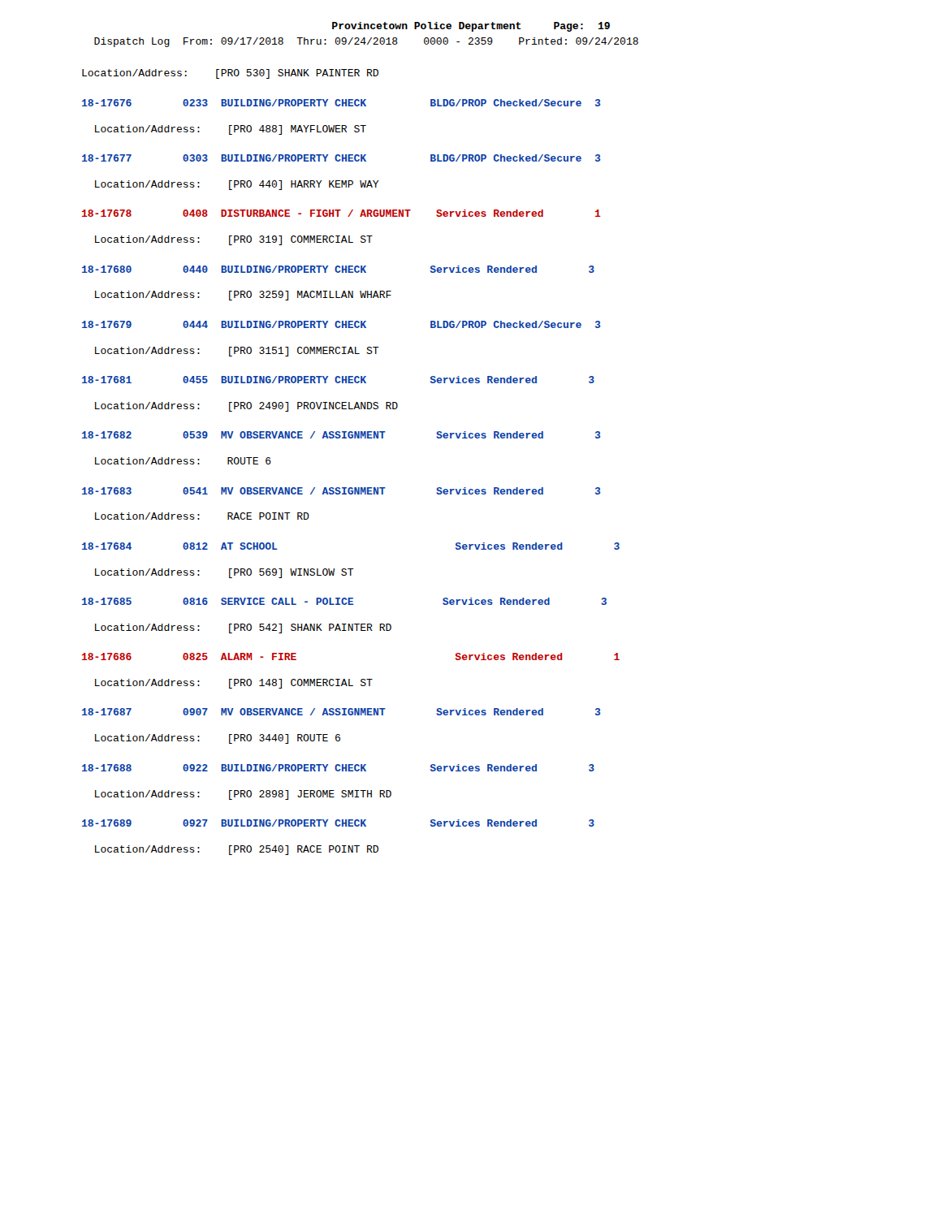Provincetown Police Department Page: 19
Dispatch Log From: 09/17/2018 Thru: 09/24/2018 0000 - 2359 Printed: 09/24/2018
Location/Address: [PRO 530] SHANK PAINTER RD
18-17676 0233 BUILDING/PROPERTY CHECK BLDG/PROP Checked/Secure 3
Location/Address: [PRO 488] MAYFLOWER ST
18-17677 0303 BUILDING/PROPERTY CHECK BLDG/PROP Checked/Secure 3
Location/Address: [PRO 440] HARRY KEMP WAY
18-17678 0408 DISTURBANCE - FIGHT / ARGUMENT Services Rendered 1
Location/Address: [PRO 319] COMMERCIAL ST
18-17680 0440 BUILDING/PROPERTY CHECK Services Rendered 3
Location/Address: [PRO 3259] MACMILLAN WHARF
18-17679 0444 BUILDING/PROPERTY CHECK BLDG/PROP Checked/Secure 3
Location/Address: [PRO 3151] COMMERCIAL ST
18-17681 0455 BUILDING/PROPERTY CHECK Services Rendered 3
Location/Address: [PRO 2490] PROVINCELANDS RD
18-17682 0539 MV OBSERVANCE / ASSIGNMENT Services Rendered 3
Location/Address: ROUTE 6
18-17683 0541 MV OBSERVANCE / ASSIGNMENT Services Rendered 3
Location/Address: RACE POINT RD
18-17684 0812 AT SCHOOL Services Rendered 3
Location/Address: [PRO 569] WINSLOW ST
18-17685 0816 SERVICE CALL - POLICE Services Rendered 3
Location/Address: [PRO 542] SHANK PAINTER RD
18-17686 0825 ALARM - FIRE Services Rendered 1
Location/Address: [PRO 148] COMMERCIAL ST
18-17687 0907 MV OBSERVANCE / ASSIGNMENT Services Rendered 3
Location/Address: [PRO 3440] ROUTE 6
18-17688 0922 BUILDING/PROPERTY CHECK Services Rendered 3
Location/Address: [PRO 2898] JEROME SMITH RD
18-17689 0927 BUILDING/PROPERTY CHECK Services Rendered 3
Location/Address: [PRO 2540] RACE POINT RD